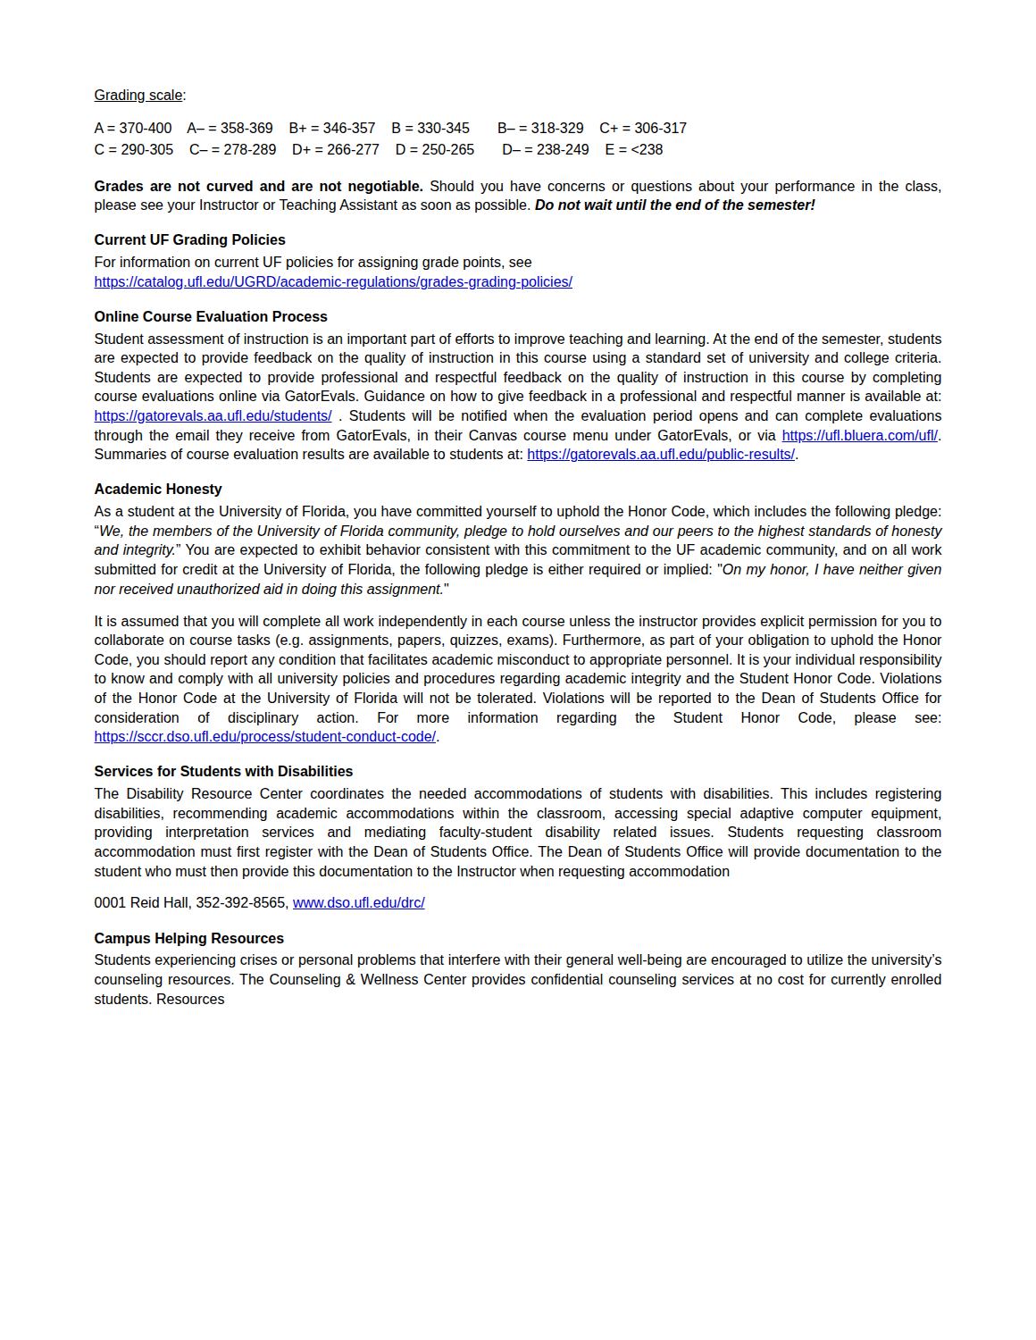Grading scale:
A = 370-400 A– = 358-369 B+ = 346-357 B = 330-345 B– = 318-329 C+ = 306-317 C = 290-305 C– = 278-289 D+ = 266-277 D = 250-265 D– = 238-249 E = <238
Grades are not curved and are not negotiable. Should you have concerns or questions about your performance in the class, please see your Instructor or Teaching Assistant as soon as possible. Do not wait until the end of the semester!
Current UF Grading Policies
For information on current UF policies for assigning grade points, see
https://catalog.ufl.edu/UGRD/academic-regulations/grades-grading-policies/
Online Course Evaluation Process
Student assessment of instruction is an important part of efforts to improve teaching and learning. At the end of the semester, students are expected to provide feedback on the quality of instruction in this course using a standard set of university and college criteria. Students are expected to provide professional and respectful feedback on the quality of instruction in this course by completing course evaluations online via GatorEvals. Guidance on how to give feedback in a professional and respectful manner is available at: https://gatorevals.aa.ufl.edu/students/ . Students will be notified when the evaluation period opens and can complete evaluations through the email they receive from GatorEvals, in their Canvas course menu under GatorEvals, or via https://ufl.bluera.com/ufl/. Summaries of course evaluation results are available to students at: https://gatorevals.aa.ufl.edu/public-results/.
Academic Honesty
As a student at the University of Florida, you have committed yourself to uphold the Honor Code, which includes the following pledge: “We, the members of the University of Florida community, pledge to hold ourselves and our peers to the highest standards of honesty and integrity.” You are expected to exhibit behavior consistent with this commitment to the UF academic community, and on all work submitted for credit at the University of Florida, the following pledge is either required or implied: "On my honor, I have neither given nor received unauthorized aid in doing this assignment."
It is assumed that you will complete all work independently in each course unless the instructor provides explicit permission for you to collaborate on course tasks (e.g. assignments, papers, quizzes, exams). Furthermore, as part of your obligation to uphold the Honor Code, you should report any condition that facilitates academic misconduct to appropriate personnel. It is your individual responsibility to know and comply with all university policies and procedures regarding academic integrity and the Student Honor Code. Violations of the Honor Code at the University of Florida will not be tolerated. Violations will be reported to the Dean of Students Office for consideration of disciplinary action. For more information regarding the Student Honor Code, please see: https://sccr.dso.ufl.edu/process/student-conduct-code/.
Services for Students with Disabilities
The Disability Resource Center coordinates the needed accommodations of students with disabilities. This includes registering disabilities, recommending academic accommodations within the classroom, accessing special adaptive computer equipment, providing interpretation services and mediating faculty-student disability related issues. Students requesting classroom accommodation must first register with the Dean of Students Office. The Dean of Students Office will provide documentation to the student who must then provide this documentation to the Instructor when requesting accommodation
0001 Reid Hall, 352-392-8565, www.dso.ufl.edu/drc/
Campus Helping Resources
Students experiencing crises or personal problems that interfere with their general well-being are encouraged to utilize the university’s counseling resources. The Counseling & Wellness Center provides confidential counseling services at no cost for currently enrolled students. Resources